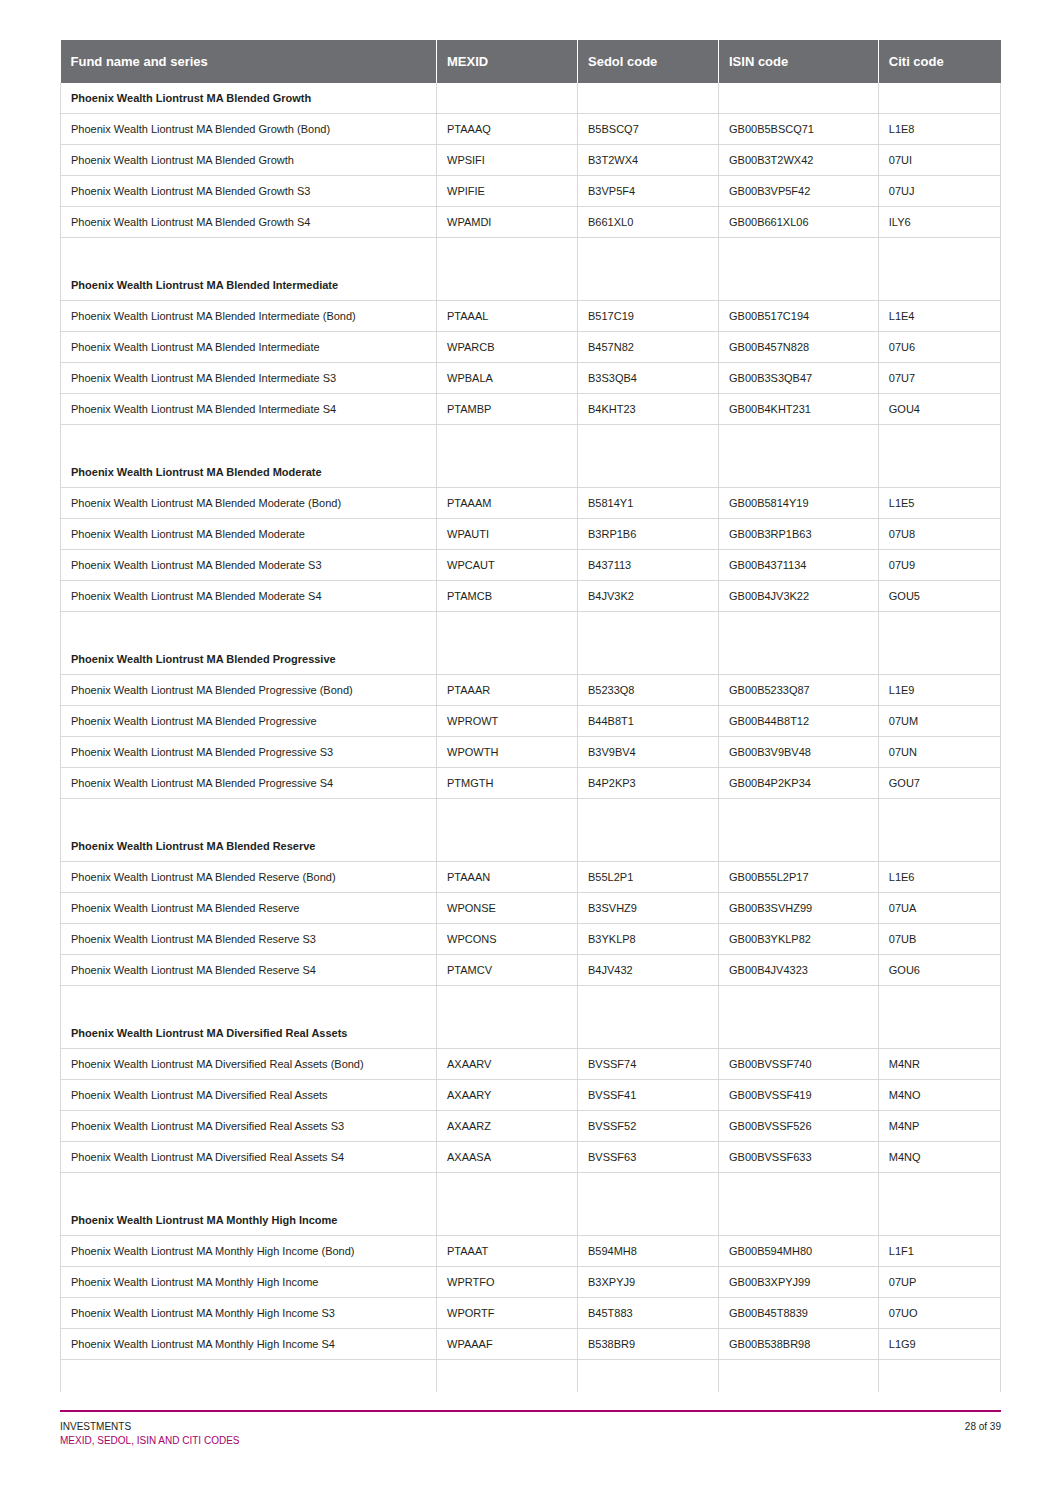| Fund name and series | MEXID | Sedol code | ISIN code | Citi code |
| --- | --- | --- | --- | --- |
| Phoenix Wealth Liontrust MA Blended Growth | | | | |
| Phoenix Wealth Liontrust MA Blended Growth (Bond) | PTAAAQ | B5BSCQ7 | GB00B5BSCQ71 | L1E8 |
| Phoenix Wealth Liontrust MA Blended Growth | WPSIFI | B3T2WX4 | GB00B3T2WX42 | 07UI |
| Phoenix Wealth Liontrust MA Blended Growth S3 | WPIFIE | B3VP5F4 | GB00B3VP5F42 | 07UJ |
| Phoenix Wealth Liontrust MA Blended Growth S4 | WPAMDI | B661XL0 | GB00B661XL06 | ILY6 |
| Phoenix Wealth Liontrust MA Blended Intermediate | | | | |
| Phoenix Wealth Liontrust MA Blended Intermediate (Bond) | PTAAAL | B517C19 | GB00B517C194 | L1E4 |
| Phoenix Wealth Liontrust MA Blended Intermediate | WPARCB | B457N82 | GB00B457N828 | 07U6 |
| Phoenix Wealth Liontrust MA Blended Intermediate S3 | WPBALA | B3S3QB4 | GB00B3S3QB47 | 07U7 |
| Phoenix Wealth Liontrust MA Blended Intermediate S4 | PTAMBP | B4KHT23 | GB00B4KHT231 | GOU4 |
| Phoenix Wealth Liontrust MA Blended Moderate | | | | |
| Phoenix Wealth Liontrust MA Blended Moderate (Bond) | PTAAAM | B5814Y1 | GB00B5814Y19 | L1E5 |
| Phoenix Wealth Liontrust MA Blended Moderate | WPAUTI | B3RP1B6 | GB00B3RP1B63 | 07U8 |
| Phoenix Wealth Liontrust MA Blended Moderate S3 | WPCAUT | B437113 | GB00B4371134 | 07U9 |
| Phoenix Wealth Liontrust MA Blended Moderate S4 | PTAMCB | B4JV3K2 | GB00B4JV3K22 | GOU5 |
| Phoenix Wealth Liontrust MA Blended Progressive | | | | |
| Phoenix Wealth Liontrust MA Blended Progressive (Bond) | PTAAAR | B5233Q8 | GB00B5233Q87 | L1E9 |
| Phoenix Wealth Liontrust MA Blended Progressive | WPROWT | B44B8T1 | GB00B44B8T12 | 07UM |
| Phoenix Wealth Liontrust MA Blended Progressive S3 | WPOWTH | B3V9BV4 | GB00B3V9BV48 | 07UN |
| Phoenix Wealth Liontrust MA Blended Progressive S4 | PTMGTH | B4P2KP3 | GB00B4P2KP34 | GOU7 |
| Phoenix Wealth Liontrust MA Blended Reserve | | | | |
| Phoenix Wealth Liontrust MA Blended Reserve (Bond) | PTAAAN | B55L2P1 | GB00B55L2P17 | L1E6 |
| Phoenix Wealth Liontrust MA Blended Reserve | WPONSE | B3SVHZ9 | GB00B3SVHZ99 | 07UA |
| Phoenix Wealth Liontrust MA Blended Reserve S3 | WPCONS | B3YKLP8 | GB00B3YKLP82 | 07UB |
| Phoenix Wealth Liontrust MA Blended Reserve S4 | PTAMCV | B4JV432 | GB00B4JV4323 | GOU6 |
| Phoenix Wealth Liontrust MA Diversified Real Assets | | | | |
| Phoenix Wealth Liontrust MA Diversified Real Assets (Bond) | AXAARV | BVSSF74 | GB00BVSSF740 | M4NR |
| Phoenix Wealth Liontrust MA Diversified Real Assets | AXAARY | BVSSF41 | GB00BVSSF419 | M4NO |
| Phoenix Wealth Liontrust MA Diversified Real Assets S3 | AXAARZ | BVSSF52 | GB00BVSSF526 | M4NP |
| Phoenix Wealth Liontrust MA Diversified Real Assets S4 | AXAASA | BVSSF63 | GB00BVSSF633 | M4NQ |
| Phoenix Wealth Liontrust MA Monthly High Income | | | | |
| Phoenix Wealth Liontrust MA Monthly High Income (Bond) | PTAAAT | B594MH8 | GB00B594MH80 | L1F1 |
| Phoenix Wealth Liontrust MA Monthly High Income | WPRTFO | B3XPYJ9 | GB00B3XPYJ99 | 07UP |
| Phoenix Wealth Liontrust MA Monthly High Income S3 | WPORTF | B45T883 | GB00B45T8839 | 07UO |
| Phoenix Wealth Liontrust MA Monthly High Income S4 | WPAAAF | B538BR9 | GB00B538BR98 | L1G9 |
INVESTMENTS
MEXID, SEDOL, ISIN AND CITI CODES
28 of 39